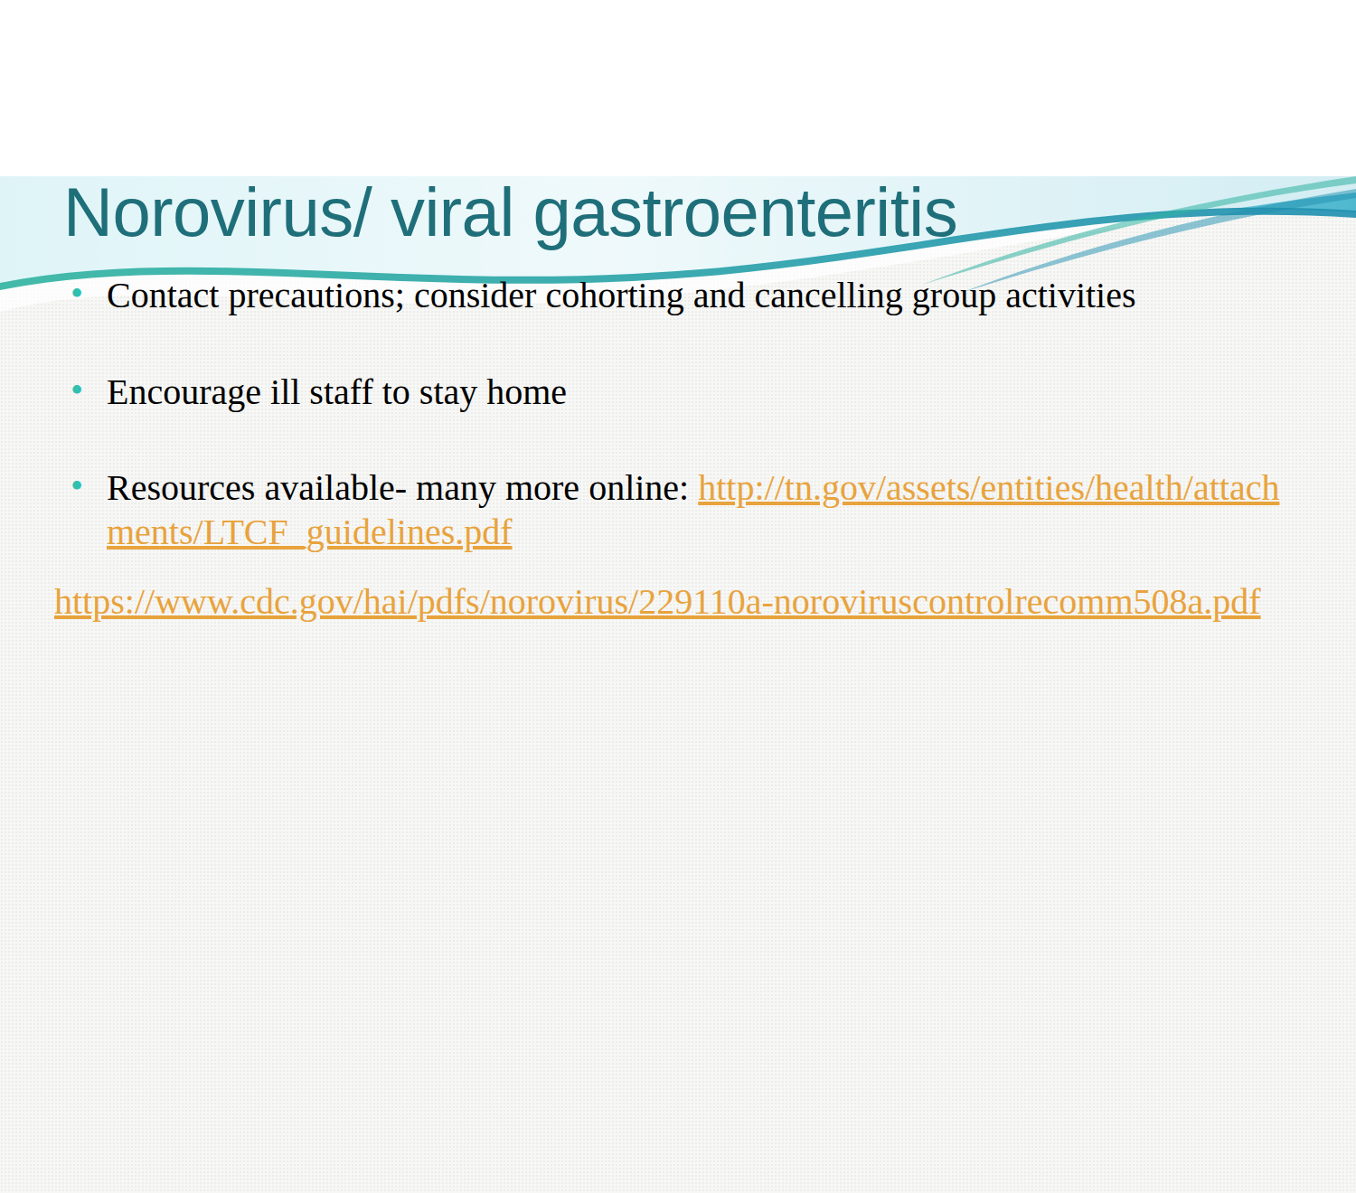Norovirus/ viral gastroenteritis
Contact precautions; consider cohorting and cancelling group activities
Encourage ill staff to stay home
Resources available- many more online: http://tn.gov/assets/entities/health/attachments/LTCF_guidelines.pdf
https://www.cdc.gov/hai/pdfs/norovirus/229110a-noroviruscontrolrecomm508a.pdf